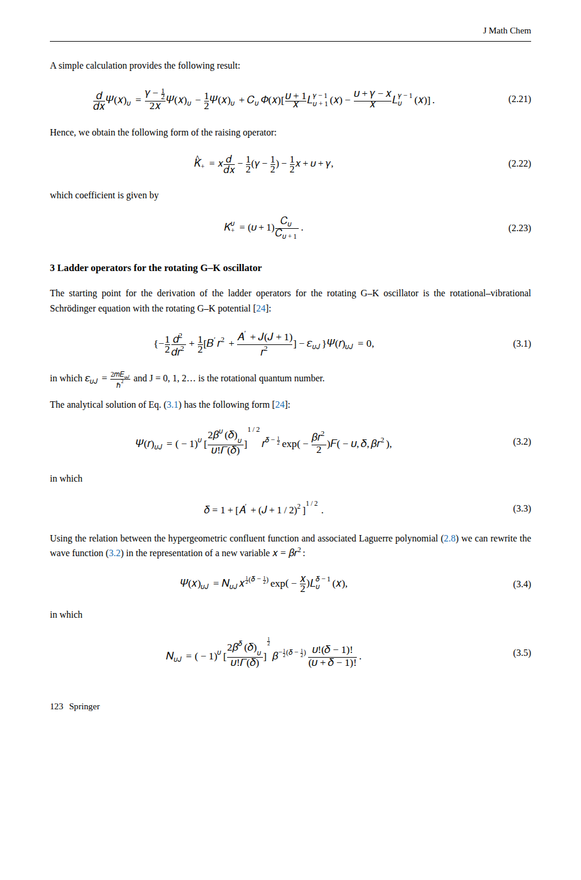J Math Chem
A simple calculation provides the following result:
ddx Ψ(x) υ = γ−12 2x Ψ(x)υ − 12 Ψ(x)υ + Cυ Φ(x) [ υ+1x Lυ+1γ−1 (x) − υ+γ−xx Lυγ−1 (x) ] .
(2.21)
Hence, we obtain the following form of the raising operator:
K^+ = x ddx − 12 (γ−12) − 12x +υ+γ ,
(2.22)
which coefficient is given by
K+υ = (υ+1) Cυ Cυ+1 .
(2.23)
3 Ladder operators for the rotating G–K oscillator
The starting point for the derivation of the ladder operators for the rotating G–K oscillator is the rotational–vibrational Schrödinger equation with the rotating G–K potential [24]:
{ − 12 d2dr2 + 12 [ B′r2 + A′+J(J+1) r2 ] − ευJ } Ψ(r) υJ =0,
(3.1)
in which ευJ=2mEυJℏ2 and J = 0, 1, 2… is the rotational quantum number.
The analytical solution of Eq. (3.1) has the following form [24]:
Ψ(r) υJ = (−1)υ [ 2βυ(δ)υ υ!Γ(δ) ] 1/2 rδ−12 exp (−βr22) F (−υ,δ,βr2) ,
(3.2)
in which
δ=1+ [ A′ + (J+1/2)2 ] 1/2 .
(3.3)
Using the relation between the hypergeometric confluent function and associated Laguerre polynomial (2.8) we can rewrite the wave function (3.2) in the representation of a new variable x=βr2:
Ψ(x) υJ = NυJ x12(δ−12) exp (−x2) Lυδ−1 (x) ,
(3.4)
in which
NυJ = (−1)υ [ 2βδ(δ)υ υ!Γ(δ) ] 12 β−12(δ−12) υ!(δ−1)! (υ+δ−1)! .
(3.5)
123 Springer